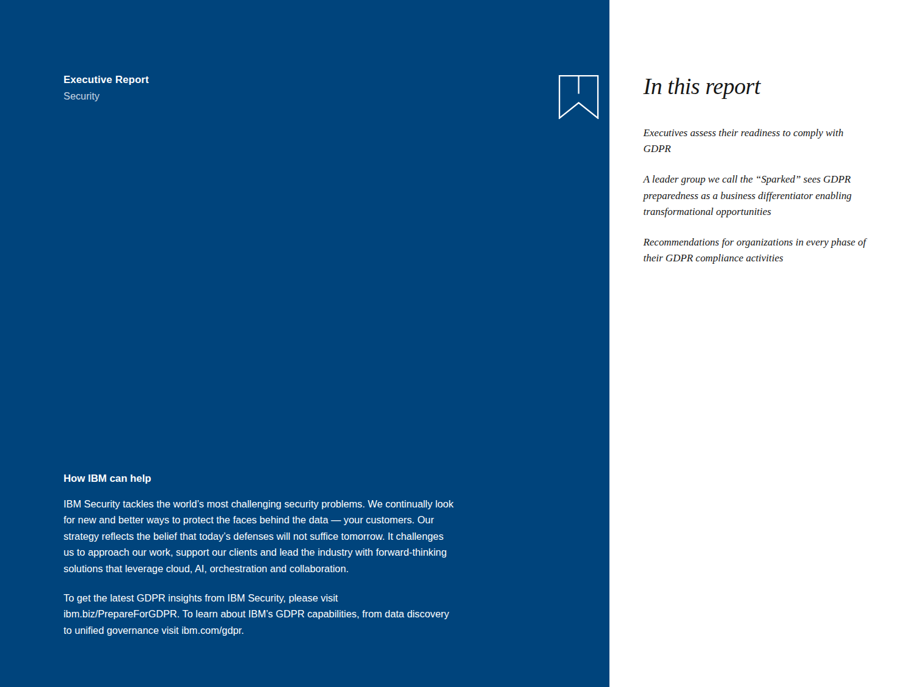Executive Report
Security
How IBM can help
IBM Security tackles the world’s most challenging security problems. We continually look for new and better ways to protect the faces behind the data — your customers. Our strategy reflects the belief that today’s defenses will not suffice tomorrow. It challenges us to approach our work, support our clients and lead the industry with forward-thinking solutions that leverage cloud, AI, orchestration and collaboration.
To get the latest GDPR insights from IBM Security, please visit ibm.biz/PrepareForGDPR. To learn about IBM’s GDPR capabilities, from data discovery to unified governance visit ibm.com/gdpr.
In this report
Executives assess their readiness to comply with GDPR
A leader group we call the “Sparked” sees GDPR preparedness as a business differentiator enabling transformational opportunities
Recommendations for organizations in every phase of their GDPR compliance activities